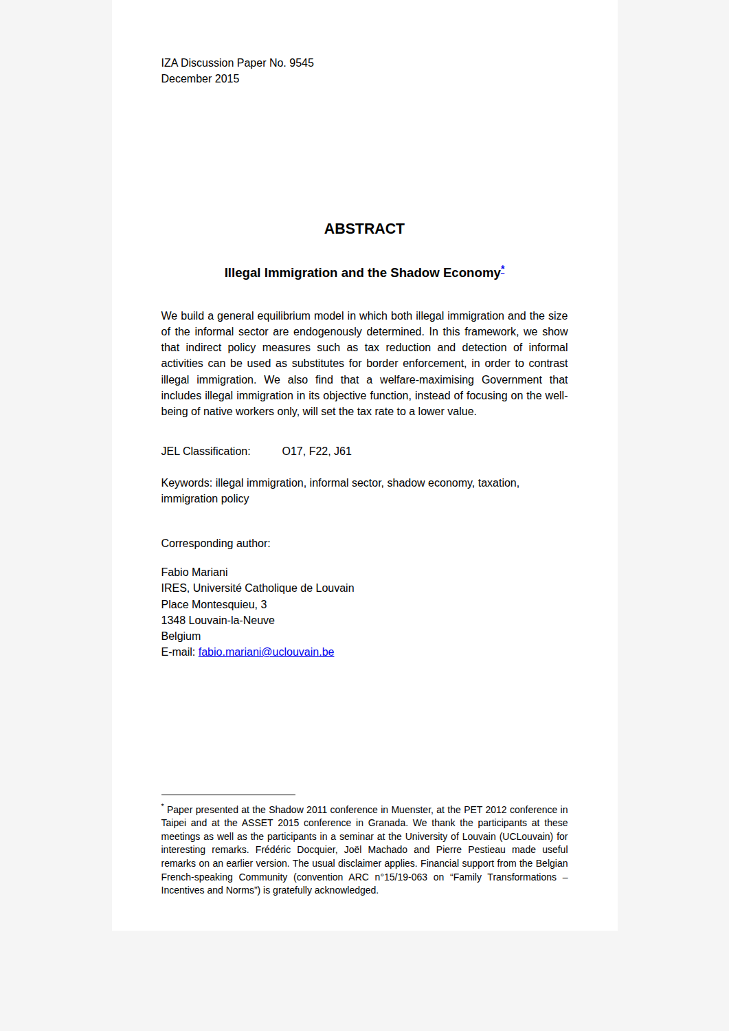IZA Discussion Paper No. 9545
December 2015
ABSTRACT
Illegal Immigration and the Shadow Economy*
We build a general equilibrium model in which both illegal immigration and the size of the informal sector are endogenously determined. In this framework, we show that indirect policy measures such as tax reduction and detection of informal activities can be used as substitutes for border enforcement, in order to contrast illegal immigration. We also find that a welfare-maximising Government that includes illegal immigration in its objective function, instead of focusing on the well-being of native workers only, will set the tax rate to a lower value.
JEL Classification: O17, F22, J61
Keywords: illegal immigration, informal sector, shadow economy, taxation, immigration policy
Corresponding author:
Fabio Mariani
IRES, Université Catholique de Louvain
Place Montesquieu, 3
1348 Louvain-la-Neuve
Belgium
E-mail: fabio.mariani@uclouvain.be
* Paper presented at the Shadow 2011 conference in Muenster, at the PET 2012 conference in Taipei and at the ASSET 2015 conference in Granada. We thank the participants at these meetings as well as the participants in a seminar at the University of Louvain (UCLouvain) for interesting remarks. Frédéric Docquier, Joël Machado and Pierre Pestieau made useful remarks on an earlier version. The usual disclaimer applies. Financial support from the Belgian French-speaking Community (convention ARC n°15/19-063 on “Family Transformations – Incentives and Norms”) is gratefully acknowledged.